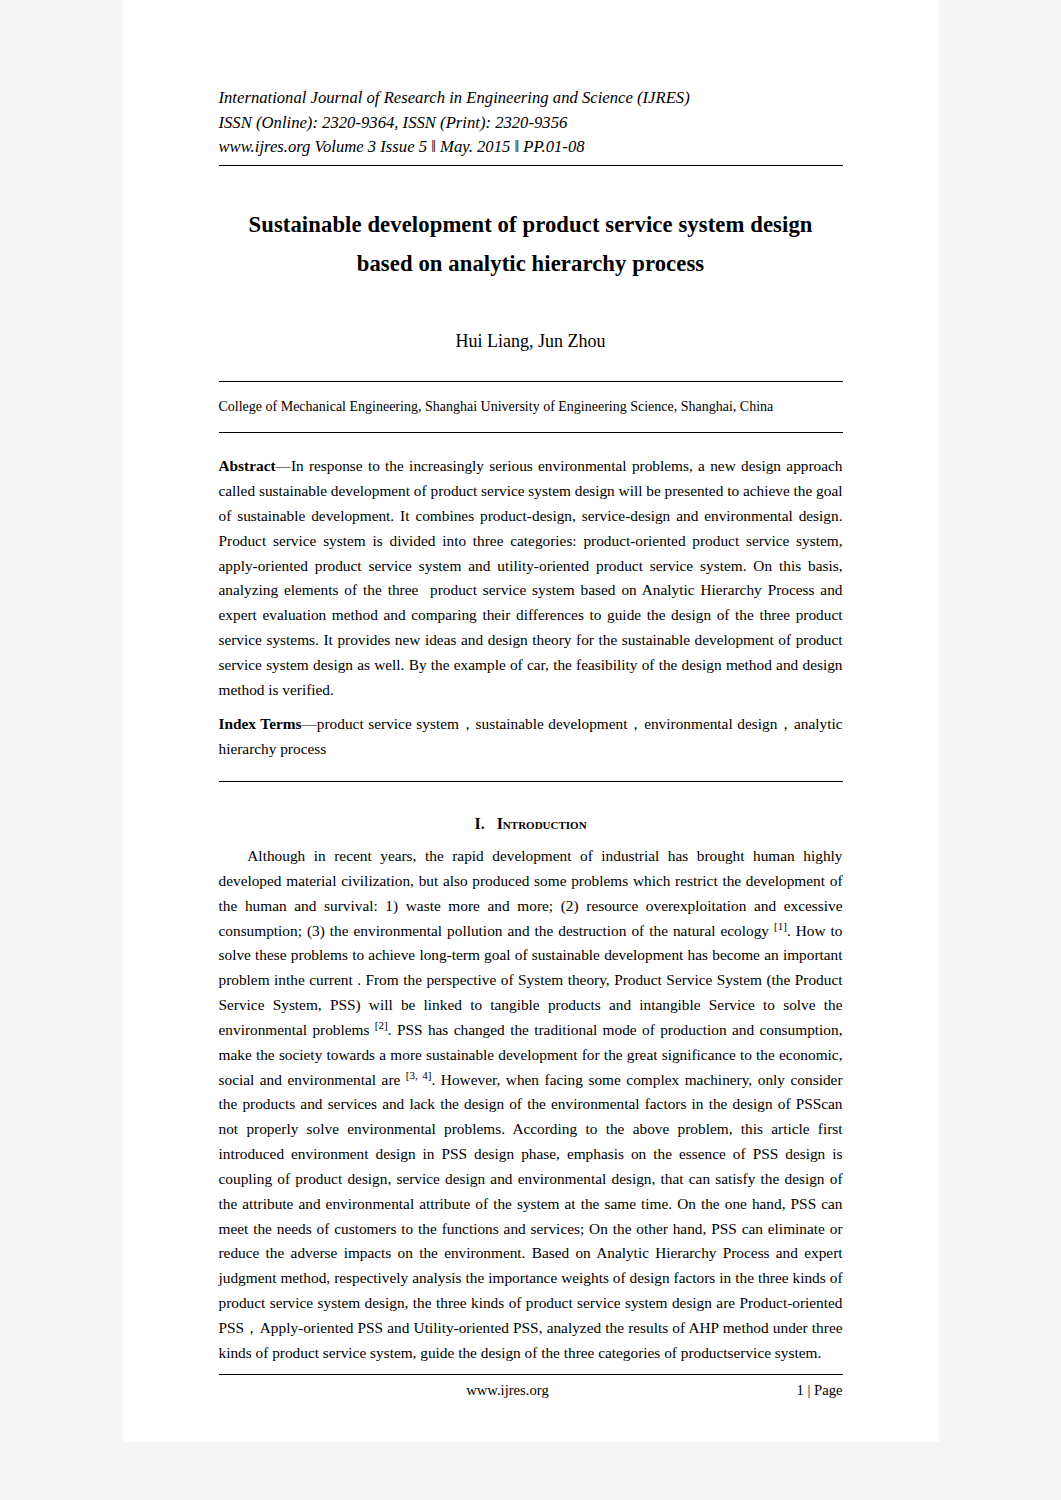International Journal of Research in Engineering and Science (IJRES)
ISSN (Online): 2320-9364, ISSN (Print): 2320-9356
www.ijres.org Volume 3 Issue 5 ǁ May. 2015 ǁ PP.01-08
Sustainable development of product service system design based on analytic hierarchy process
Hui Liang, Jun Zhou
College of Mechanical Engineering, Shanghai University of Engineering Science, Shanghai, China
Abstract—In response to the increasingly serious environmental problems, a new design approach called sustainable development of product service system design will be presented to achieve the goal of sustainable development. It combines product-design, service-design and environmental design. Product service system is divided into three categories: product-oriented product service system, apply-oriented product service system and utility-oriented product service system. On this basis, analyzing elements of the three product service system based on Analytic Hierarchy Process and expert evaluation method and comparing their differences to guide the design of the three product service systems. It provides new ideas and design theory for the sustainable development of product service system design as well. By the example of car, the feasibility of the design method and design method is verified.
Index Terms—product service system，sustainable development，environmental design，analytic hierarchy process
I. Introduction
Although in recent years, the rapid development of industrial has brought human highly developed material civilization, but also produced some problems which restrict the development of the human and survival: 1) waste more and more; (2) resource overexploitation and excessive consumption; (3) the environmental pollution and the destruction of the natural ecology [1]. How to solve these problems to achieve long-term goal of sustainable development has become an important problem inthe current . From the perspective of System theory, Product Service System (the Product Service System, PSS) will be linked to tangible products and intangible Service to solve the environmental problems [2]. PSS has changed the traditional mode of production and consumption, make the society towards a more sustainable development for the great significance to the economic, social and environmental are [3, 4]. However, when facing some complex machinery, only consider the products and services and lack the design of the environmental factors in the design of PSScan not properly solve environmental problems. According to the above problem, this article first introduced environment design in PSS design phase, emphasis on the essence of PSS design is coupling of product design, service design and environmental design, that can satisfy the design of the attribute and environmental attribute of the system at the same time. On the one hand, PSS can meet the needs of customers to the functions and services; On the other hand, PSS can eliminate or reduce the adverse impacts on the environment. Based on Analytic Hierarchy Process and expert judgment method, respectively analysis the importance weights of design factors in the three kinds of product service system design, the three kinds of product service system design are Product-oriented PSS，Apply-oriented PSS and Utility-oriented PSS, analyzed the results of AHP method under three kinds of product service system, guide the design of the three categories of productservice system.
www.ijres.org
1 | Page